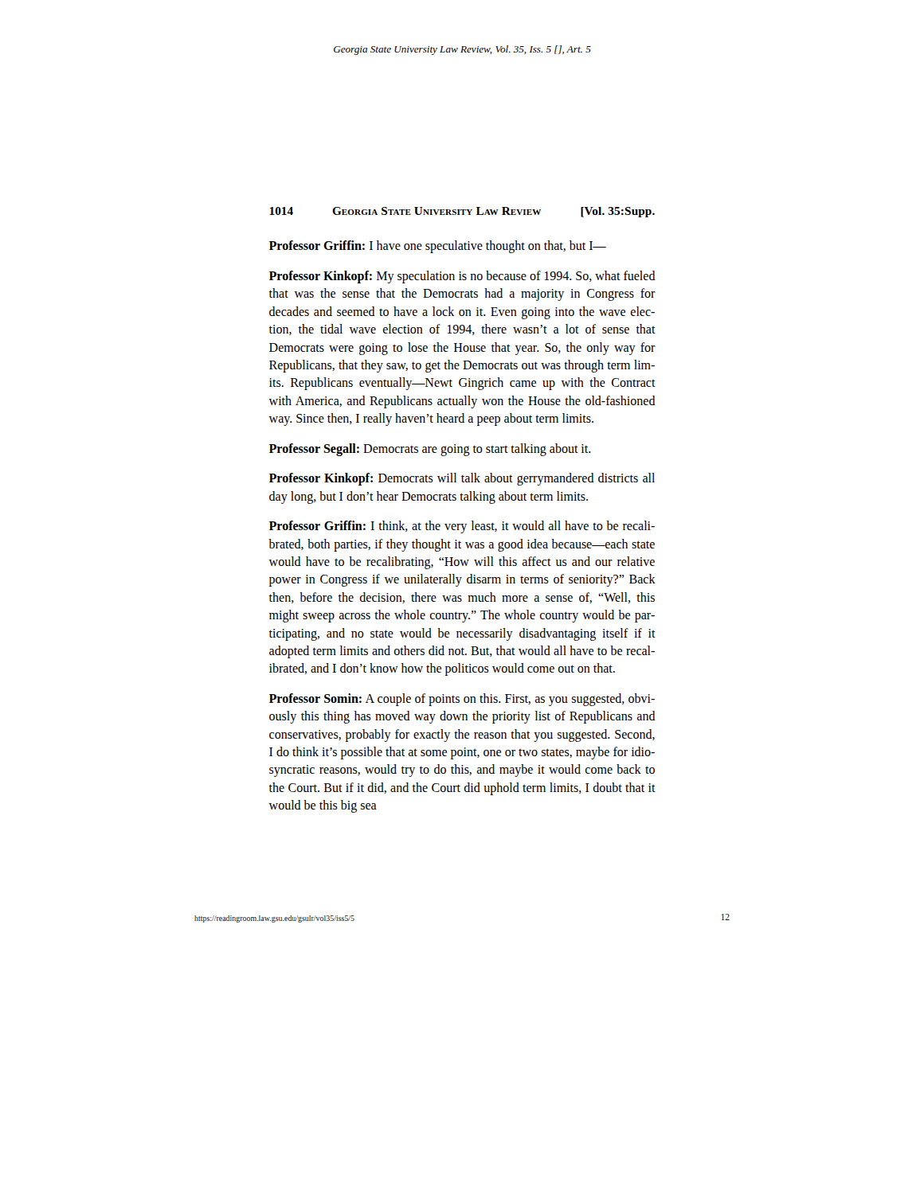Georgia State University Law Review, Vol. 35, Iss. 5 [], Art. 5
1014 Georgia State University Law Review [Vol. 35:Supp.
Professor Griffin: I have one speculative thought on that, but I—
Professor Kinkopf: My speculation is no because of 1994. So, what fueled that was the sense that the Democrats had a majority in Congress for decades and seemed to have a lock on it. Even going into the wave election, the tidal wave election of 1994, there wasn’t a lot of sense that Democrats were going to lose the House that year. So, the only way for Republicans, that they saw, to get the Democrats out was through term limits. Republicans eventually—Newt Gingrich came up with the Contract with America, and Republicans actually won the House the old-fashioned way. Since then, I really haven’t heard a peep about term limits.
Professor Segall: Democrats are going to start talking about it.
Professor Kinkopf: Democrats will talk about gerrymandered districts all day long, but I don’t hear Democrats talking about term limits.
Professor Griffin: I think, at the very least, it would all have to be recalibrated, both parties, if they thought it was a good idea because—each state would have to be recalibrating, “How will this affect us and our relative power in Congress if we unilaterally disarm in terms of seniority?” Back then, before the decision, there was much more a sense of, “Well, this might sweep across the whole country.” The whole country would be participating, and no state would be necessarily disadvantaging itself if it adopted term limits and others did not. But, that would all have to be recalibrated, and I don’t know how the politicos would come out on that.
Professor Somin: A couple of points on this. First, as you suggested, obviously this thing has moved way down the priority list of Republicans and conservatives, probably for exactly the reason that you suggested. Second, I do think it’s possible that at some point, one or two states, maybe for idiosyncratic reasons, would try to do this, and maybe it would come back to the Court. But if it did, and the Court did uphold term limits, I doubt that it would be this big sea
https://readingroom.law.gsu.edu/gsulr/vol35/iss5/5 12